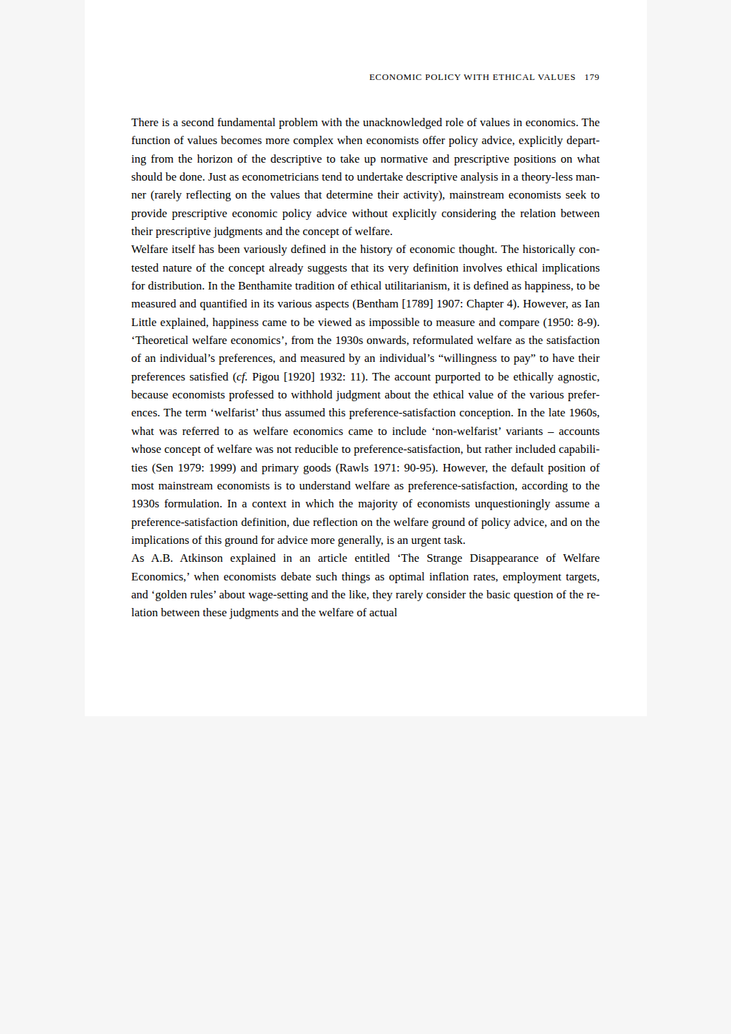ECONOMIC POLICY WITH ETHICAL VALUES 179
There is a second fundamental problem with the unacknowledged role of values in economics. The function of values becomes more complex when economists offer policy advice, explicitly departing from the horizon of the descriptive to take up normative and prescriptive positions on what should be done. Just as econometricians tend to undertake descriptive analysis in a theory-less manner (rarely reflecting on the values that determine their activity), mainstream economists seek to provide prescriptive economic policy advice without explicitly considering the relation between their prescriptive judgments and the concept of welfare.
Welfare itself has been variously defined in the history of economic thought. The historically contested nature of the concept already suggests that its very definition involves ethical implications for distribution. In the Benthamite tradition of ethical utilitarianism, it is defined as happiness, to be measured and quantified in its various aspects (Bentham [1789] 1907: Chapter 4). However, as Ian Little explained, happiness came to be viewed as impossible to measure and compare (1950: 8-9). ‘Theoretical welfare economics’, from the 1930s onwards, reformulated welfare as the satisfaction of an individual’s preferences, and measured by an individual’s “willingness to pay” to have their preferences satisfied (cf. Pigou [1920] 1932: 11). The account purported to be ethically agnostic, because economists professed to withhold judgment about the ethical value of the various preferences. The term ‘welfarist’ thus assumed this preference-satisfaction conception. In the late 1960s, what was referred to as welfare economics came to include ‘non-welfarist’ variants – accounts whose concept of welfare was not reducible to preference-satisfaction, but rather included capabilities (Sen 1979: 1999) and primary goods (Rawls 1971: 90-95). However, the default position of most mainstream economists is to understand welfare as preference-satisfaction, according to the 1930s formulation. In a context in which the majority of economists unquestioningly assume a preference-satisfaction definition, due reflection on the welfare ground of policy advice, and on the implications of this ground for advice more generally, is an urgent task.
As A.B. Atkinson explained in an article entitled ‘The Strange Disappearance of Welfare Economics,’ when economists debate such things as optimal inflation rates, employment targets, and ‘golden rules’ about wage-setting and the like, they rarely consider the basic question of the relation between these judgments and the welfare of actual